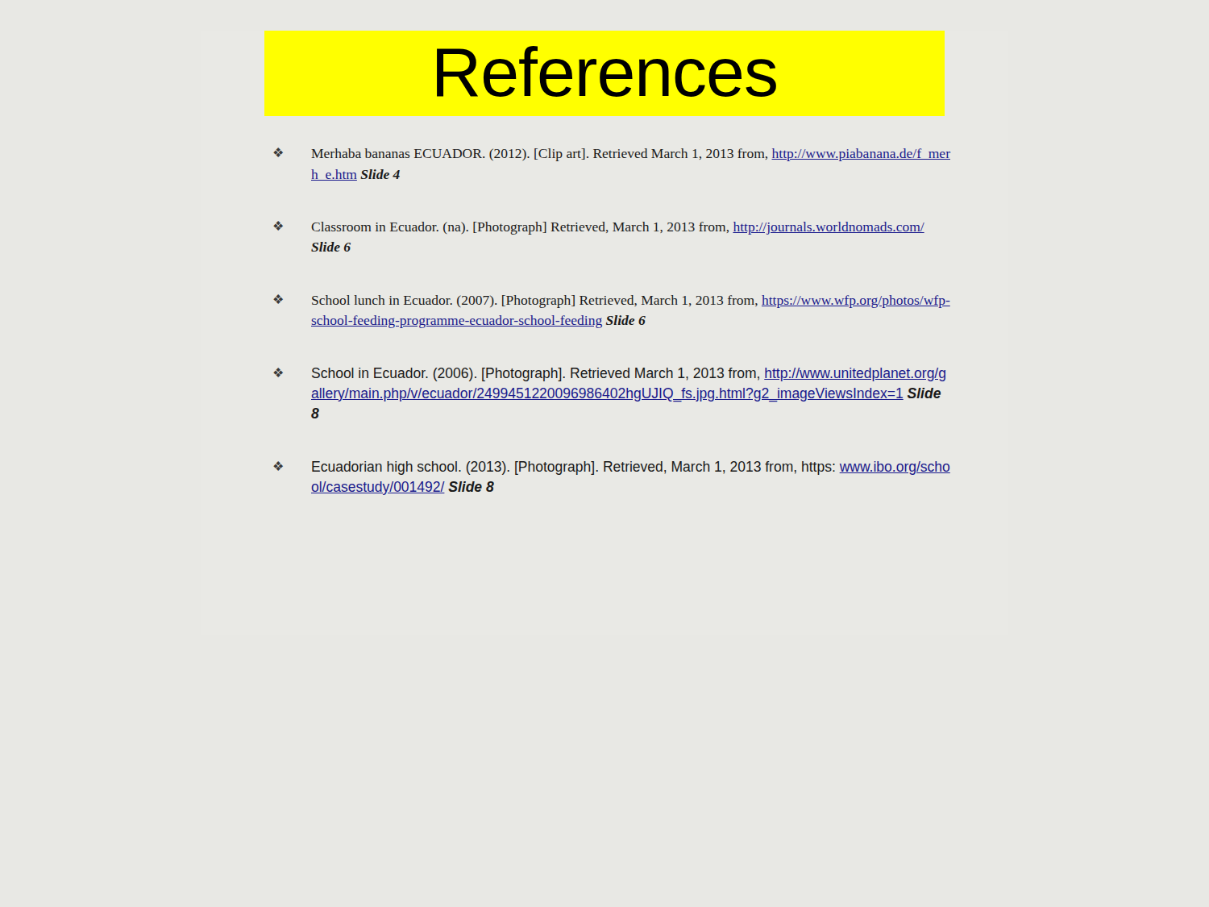References
Merhaba bananas ECUADOR. (2012). [Clip art]. Retrieved March 1, 2013 from, http://www.piabanana.de/f_merh_e.htm Slide 4
Classroom in Ecuador. (na). [Photograph] Retrieved, March 1, 2013 from, http://journals.worldnomads.com/ Slide 6
School lunch in Ecuador. (2007). [Photograph] Retrieved, March 1, 2013 from, https://www.wfp.org/photos/wfp-school-feeding-programme-ecuador-school-feeding Slide 6
School in Ecuador. (2006). [Photograph]. Retrieved March 1, 2013 from, http://www.unitedplanet.org/gallery/main.php/v/ecuador/2499451220096986402hgUJIQ_fs.jpg.html?g2_imageViewsIndex=1 Slide 8
Ecuadorian high school. (2013). [Photograph]. Retrieved, March 1, 2013 from, https: www.ibo.org/school/casestudy/001492/ Slide 8